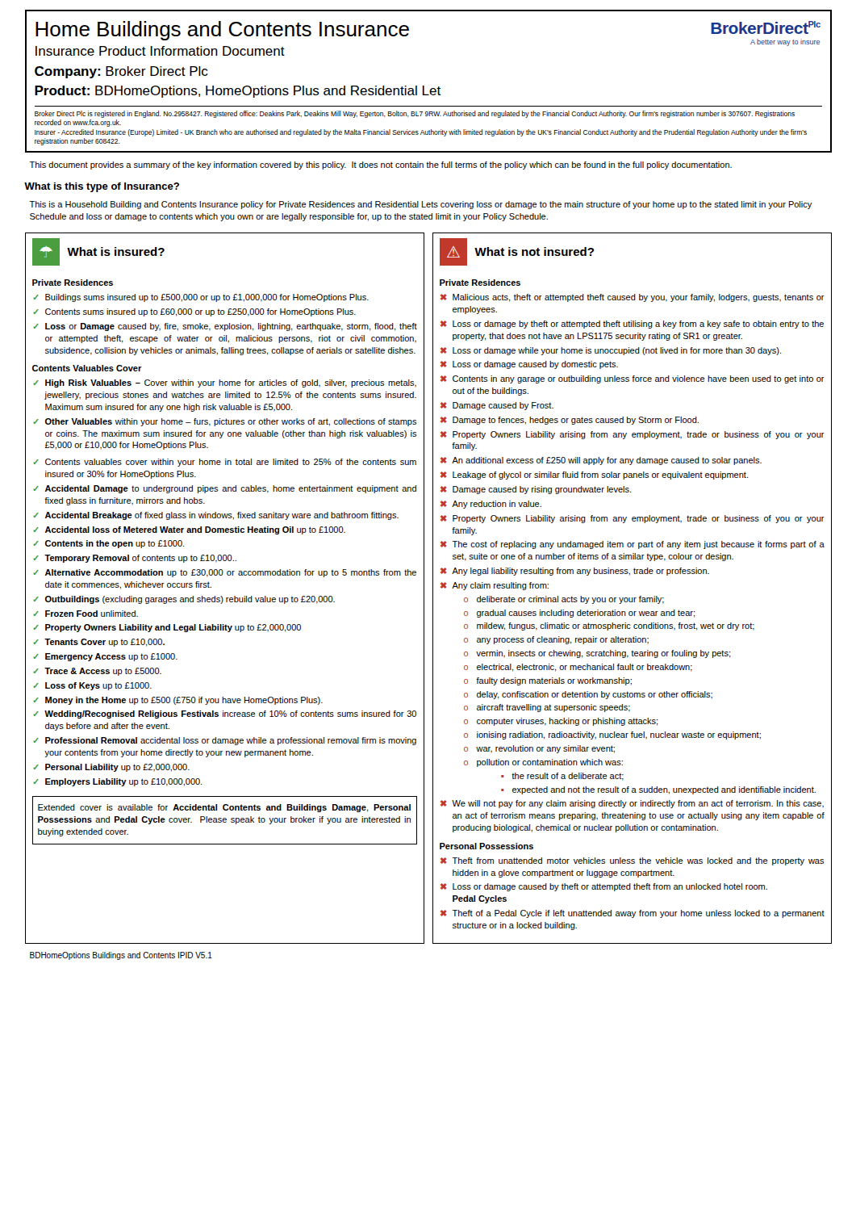BrokerDirect Plc
A better way to insure
Home Buildings and Contents Insurance
Insurance Product Information Document
Company: Broker Direct Plc
Product: BDHomeOptions, HomeOptions Plus and Residential Let
Broker Direct Plc is registered in England. No.2958427. Registered office: Deakins Park, Deakins Mill Way, Egerton, Bolton, BL7 9RW. Authorised and regulated by the Financial Conduct Authority. Our firm's registration number is 307607. Registrations recorded on www.fca.org.uk.
Insurer - Accredited Insurance (Europe) Limited - UK Branch who are authorised and regulated by the Malta Financial Services Authority with limited regulation by the UK's Financial Conduct Authority and the Prudential Regulation Authority under the firm's registration number 608422.
This document provides a summary of the key information covered by this policy. It does not contain the full terms of the policy which can be found in the full policy documentation.
What is this type of Insurance?
This is a Household Building and Contents Insurance policy for Private Residences and Residential Lets covering loss or damage to the main structure of your home up to the stated limit in your Policy Schedule and loss or damage to contents which you own or are legally responsible for, up to the stated limit in your Policy Schedule.
☂
What is insured?
Private Residences
Buildings sums insured up to £500,000 or up to £1,000,000 for HomeOptions Plus.
Contents sums insured up to £60,000 or up to £250,000 for HomeOptions Plus.
Loss or Damage caused by, fire, smoke, explosion, lightning, earthquake, storm, flood, theft or attempted theft, escape of water or oil, malicious persons, riot or civil commotion, subsidence, collision by vehicles or animals, falling trees, collapse of aerials or satellite dishes.
Contents Valuables Cover
High Risk Valuables – Cover within your home for articles of gold, silver, precious metals, jewellery, precious stones and watches are limited to 12.5% of the contents sums insured. Maximum sum insured for any one high risk valuable is £5,000.
Other Valuables within your home – furs, pictures or other works of art, collections of stamps or coins. The maximum sum insured for any one valuable (other than high risk valuables) is £5,000 or £10,000 for HomeOptions Plus.
Contents valuables cover within your home in total are limited to 25% of the contents sum insured or 30% for HomeOptions Plus.
Accidental Damage to underground pipes and cables, home entertainment equipment and fixed glass in furniture, mirrors and hobs.
Accidental Breakage of fixed glass in windows, fixed sanitary ware and bathroom fittings.
Accidental loss of Metered Water and Domestic Heating Oil up to £1000.
Contents in the open up to £1000.
Temporary Removal of contents up to £10,000..
Alternative Accommodation up to £30,000 or accommodation for up to 5 months from the date it commences, whichever occurs first.
Outbuildings (excluding garages and sheds) rebuild value up to £20,000.
Frozen Food unlimited.
Property Owners Liability and Legal Liability up to £2,000,000
Tenants Cover up to £10,000.
Emergency Access up to £1000.
Trace & Access up to £5000.
Loss of Keys up to £1000.
Money in the Home up to £500 (£750 if you have HomeOptions Plus).
Wedding/Recognised Religious Festivals increase of 10% of contents sums insured for 30 days before and after the event.
Professional Removal accidental loss or damage while a professional removal firm is moving your contents from your home directly to your new permanent home.
Personal Liability up to £2,000,000.
Employers Liability up to £10,000,000.
Extended cover is available for Accidental Contents and Buildings Damage, Personal Possessions and Pedal Cycle cover. Please speak to your broker if you are interested in buying extended cover.
⚠
What is not insured?
Private Residences
Malicious acts, theft or attempted theft caused by you, your family, lodgers, guests, tenants or employees.
Loss or damage by theft or attempted theft utilising a key from a key safe to obtain entry to the property, that does not have an LPS1175 security rating of SR1 or greater.
Loss or damage while your home is unoccupied (not lived in for more than 30 days).
Loss or damage caused by domestic pets.
Contents in any garage or outbuilding unless force and violence have been used to get into or out of the buildings.
Damage caused by Frost.
Damage to fences, hedges or gates caused by Storm or Flood.
Property Owners Liability arising from any employment, trade or business of you or your family.
An additional excess of £250 will apply for any damage caused to solar panels.
Leakage of glycol or similar fluid from solar panels or equivalent equipment.
Damage caused by rising groundwater levels.
Any reduction in value.
Property Owners Liability arising from any employment, trade or business of you or your family.
The cost of replacing any undamaged item or part of any item just because it forms part of a set, suite or one of a number of items of a similar type, colour or design.
Any legal liability resulting from any business, trade or profession.
Any claim resulting from:
deliberate or criminal acts by you or your family;
gradual causes including deterioration or wear and tear;
mildew, fungus, climatic or atmospheric conditions, frost, wet or dry rot;
any process of cleaning, repair or alteration;
vermin, insects or chewing, scratching, tearing or fouling by pets;
electrical, electronic, or mechanical fault or breakdown;
faulty design materials or workmanship;
delay, confiscation or detention by customs or other officials;
aircraft travelling at supersonic speeds;
computer viruses, hacking or phishing attacks;
ionising radiation, radioactivity, nuclear fuel, nuclear waste or equipment;
war, revolution or any similar event;
pollution or contamination which was:
the result of a deliberate act;
expected and not the result of a sudden, unexpected and identifiable incident.
We will not pay for any claim arising directly or indirectly from an act of terrorism. In this case, an act of terrorism means preparing, threatening to use or actually using any item capable of producing biological, chemical or nuclear pollution or contamination.
Personal Possessions
Theft from unattended motor vehicles unless the vehicle was locked and the property was hidden in a glove compartment or luggage compartment.
Loss or damage caused by theft or attempted theft from an unlocked hotel room.
Pedal Cycles
Theft of a Pedal Cycle if left unattended away from your home unless locked to a permanent structure or in a locked building.
BDHomeOptions Buildings and Contents IPID V5.1